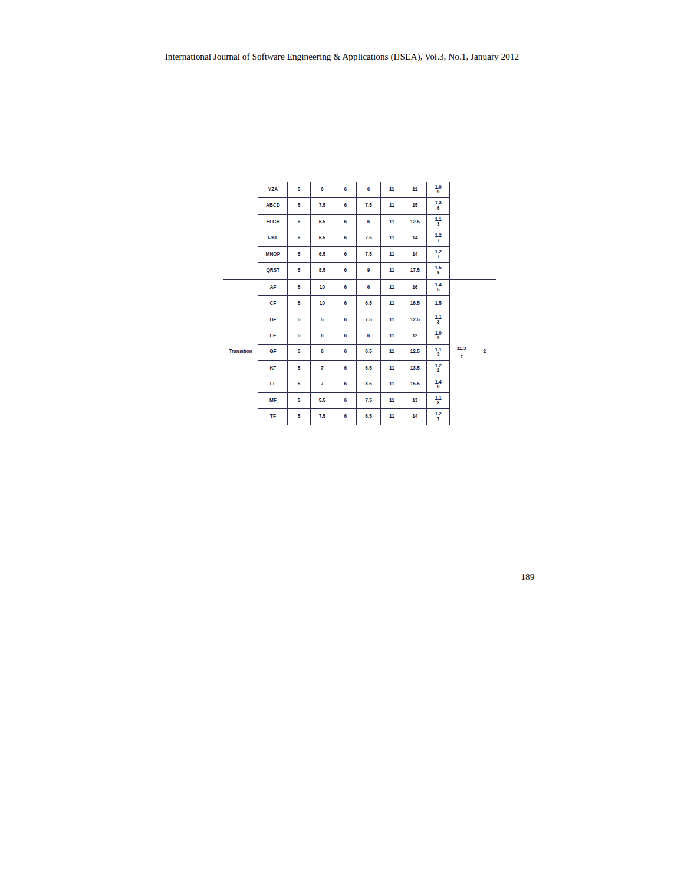International Journal of Software Engineering & Applications (IJSEA), Vol.3, No.1, January 2012
| | | YZA | 5 | 6 | 6 | 6 | 11 | 12 | 1.0 9 | | |
| ABCD | 5 | 7.5 | 6 | 7.5 | 11 | 15 | 1.3 6 |
| EFGH | 5 | 6.5 | 6 | 6 | 11 | 12.5 | 1.1 3 |
| IJKL | 5 | 6.5 | 6 | 7.5 | 11 | 14 | 1.2 7 |
| MNOP | 5 | 6.5 | 6 | 7.5 | 11 | 14 | 1.2 7 |
| QRST | 5 | 8.5 | 6 | 9 | 11 | 17.5 | 1.5 9 |
| Transition | AF | 5 | 10 | 6 | 6 | 11 | 16 | 1.4 5 | 11.3 7 | 2 |
| CF | 5 | 10 | 6 | 6.5 | 11 | 16.5 | 1.5 |
| BF | 5 | 5 | 6 | 7.5 | 11 | 12.5 | 1.1 3 |
| EF | 5 | 6 | 6 | 6 | 11 | 12 | 1.0 9 |
| GF | 5 | 6 | 6 | 6.5 | 11 | 12.5 | 1.1 3 |
| KF | 5 | 7 | 6 | 6.5 | 11 | 13.5 | 1.2 2 |
| LF | 5 | 7 | 6 | 8.5 | 11 | 15.5 | 1.4 0 |
| MF | 5 | 5.5 | 6 | 7.5 | 11 | 13 | 1.1 8 |
| TF | 5 | 7.5 | 6 | 6.5 | 11 | 14 | 1.2 7 |
189